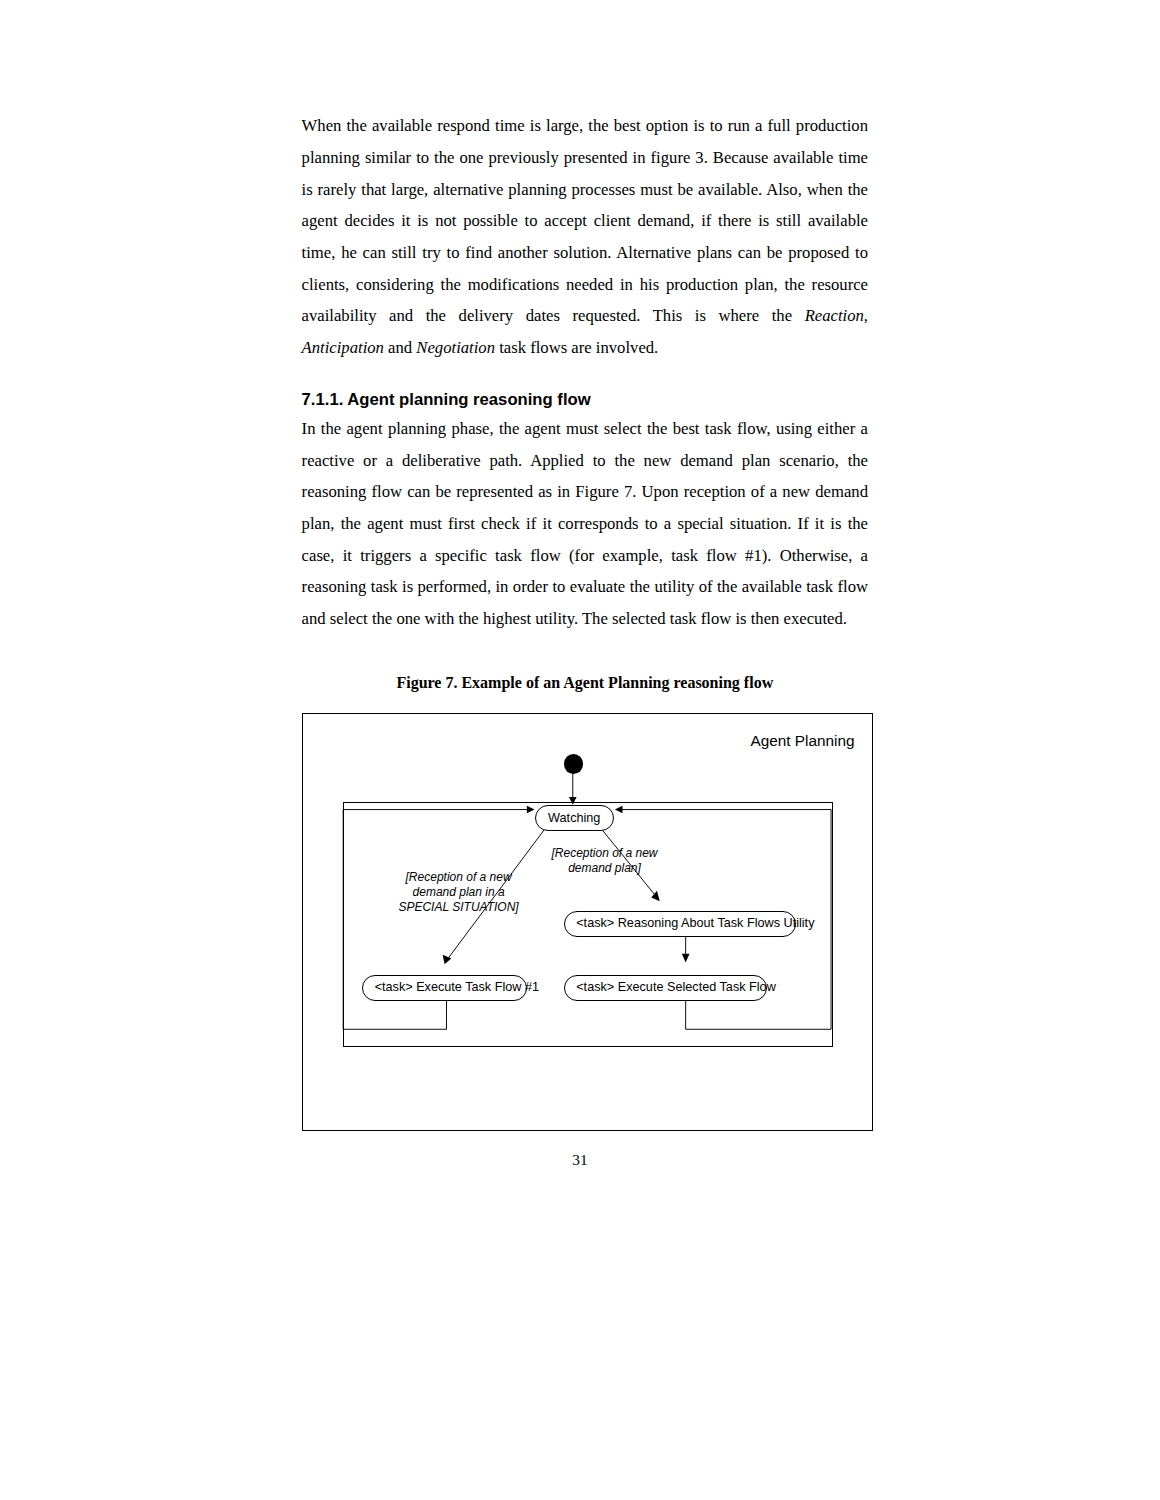When the available respond time is large, the best option is to run a full production planning similar to the one previously presented in figure 3. Because available time is rarely that large, alternative planning processes must be available. Also, when the agent decides it is not possible to accept client demand, if there is still available time, he can still try to find another solution. Alternative plans can be proposed to clients, considering the modifications needed in his production plan, the resource availability and the delivery dates requested. This is where the Reaction, Anticipation and Negotiation task flows are involved.
7.1.1. Agent planning reasoning flow
In the agent planning phase, the agent must select the best task flow, using either a reactive or a deliberative path. Applied to the new demand plan scenario, the reasoning flow can be represented as in Figure 7. Upon reception of a new demand plan, the agent must first check if it corresponds to a special situation. If it is the case, it triggers a specific task flow (for example, task flow #1). Otherwise, a reasoning task is performed, in order to evaluate the utility of the available task flow and select the one with the highest utility. The selected task flow is then executed.
Figure 7. Example of an Agent Planning reasoning flow
Agent Planning
Watching
[Reception of a new
demand plan in a
SPECIAL SITUATION]
[Reception of a new
demand plan]
<task> Reasoning About Task Flows Utility
<task> Execute Task Flow #1
<task> Execute Selected Task Flow
31